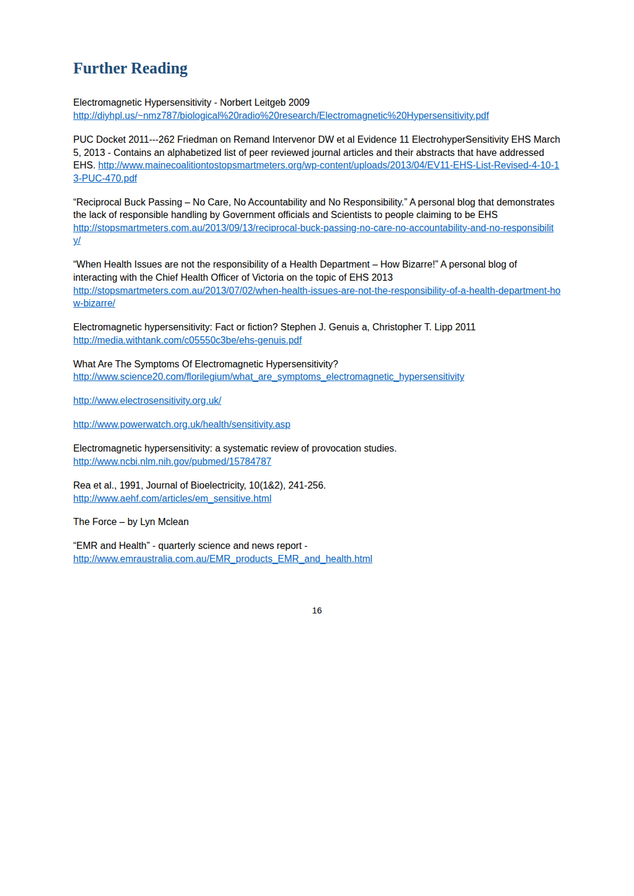Further Reading
Electromagnetic Hypersensitivity - Norbert Leitgeb 2009
http://diyhpl.us/~nmz787/biological%20radio%20research/Electromagnetic%20Hypersensitivity.pdf
PUC Docket 2011---262 Friedman on Remand Intervenor DW et al Evidence 11 ElectrohyperSensitivity EHS March 5, 2013 - Contains an alphabetized list of peer reviewed journal articles and their abstracts that have addressed EHS. http://www.mainecoalitiontostopsmartmeters.org/wp-content/uploads/2013/04/EV11-EHS-List-Revised-4-10-13-PUC-470.pdf
“Reciprocal Buck Passing – No Care, No Accountability and No Responsibility.” A personal blog that demonstrates the lack of responsible handling by Government officials and Scientists to people claiming to be EHS
http://stopsmartmeters.com.au/2013/09/13/reciprocal-buck-passing-no-care-no-accountability-and-no-responsibility/
“When Health Issues are not the responsibility of a Health Department – How Bizarre!” A personal blog of interacting with the Chief Health Officer of Victoria on the topic of EHS 2013
http://stopsmartmeters.com.au/2013/07/02/when-health-issues-are-not-the-responsibility-of-a-health-department-how-bizarre/
Electromagnetic hypersensitivity: Fact or fiction? Stephen J. Genuis a, Christopher T. Lipp 2011
http://media.withtank.com/c05550c3be/ehs-genuis.pdf
What Are The Symptoms Of Electromagnetic Hypersensitivity?
http://www.science20.com/florilegium/what_are_symptoms_electromagnetic_hypersensitivity
http://www.electrosensitivity.org.uk/
http://www.powerwatch.org.uk/health/sensitivity.asp
Electromagnetic hypersensitivity: a systematic review of provocation studies.
http://www.ncbi.nlm.nih.gov/pubmed/15784787
Rea et al., 1991, Journal of Bioelectricity, 10(1&2), 241-256.
http://www.aehf.com/articles/em_sensitive.html
The Force – by Lyn Mclean
“EMR and Health” - quarterly science and news report -
http://www.emraustralia.com.au/EMR_products_EMR_and_health.html
16